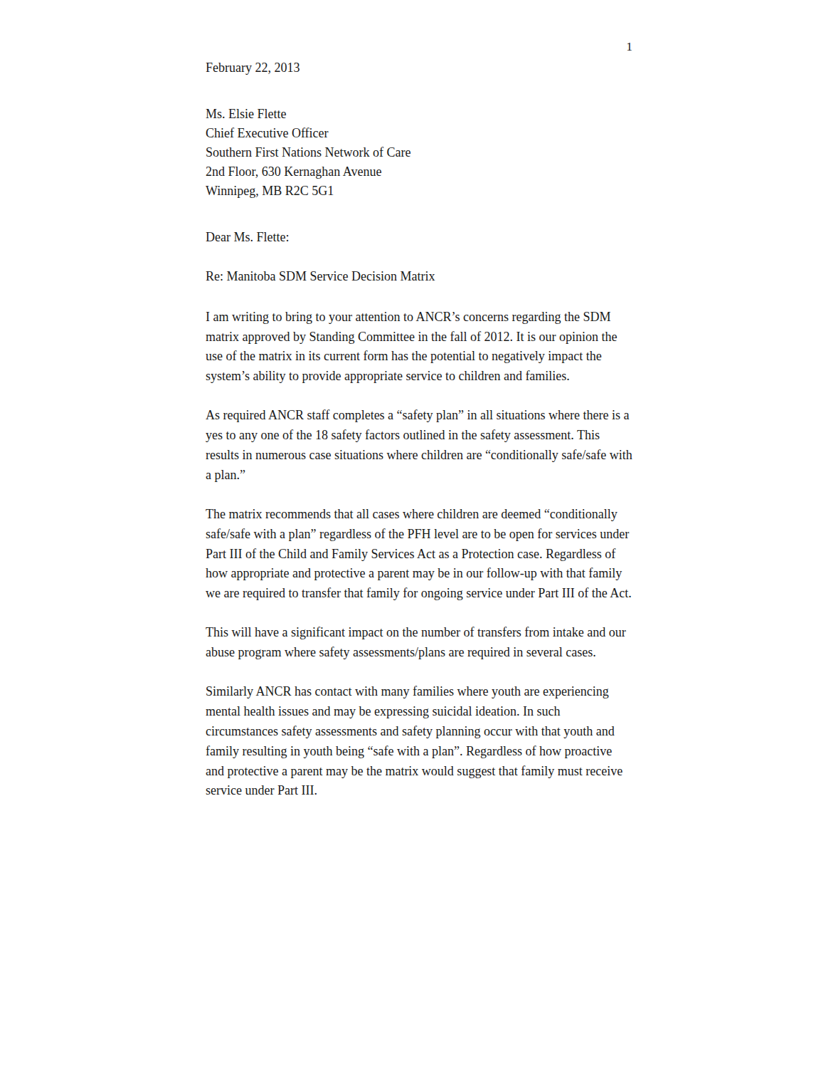1
February 22, 2013
Ms. Elsie Flette
Chief Executive Officer
Southern First Nations Network of Care
2nd Floor, 630 Kernaghan Avenue
Winnipeg, MB R2C 5G1
Dear Ms. Flette:
Re: Manitoba SDM Service Decision Matrix
I am writing to bring to your attention to ANCR’s concerns regarding the SDM matrix approved by Standing Committee in the fall of 2012. It is our opinion the use of the matrix in its current form has the potential to negatively impact the system’s ability to provide appropriate service to children and families.
As required ANCR staff completes a “safety plan” in all situations where there is a yes to any one of the 18 safety factors outlined in the safety assessment. This results in numerous case situations where children are “conditionally safe/safe with a plan.”
The matrix recommends that all cases where children are deemed “conditionally safe/safe with a plan” regardless of the PFH level are to be open for services under Part III of the Child and Family Services Act as a Protection case. Regardless of how appropriate and protective a parent may be in our follow-up with that family we are required to transfer that family for ongoing service under Part III of the Act.
This will have a significant impact on the number of transfers from intake and our abuse program where safety assessments/plans are required in several cases.
Similarly ANCR has contact with many families where youth are experiencing mental health issues and may be expressing suicidal ideation. In such circumstances safety assessments and safety planning occur with that youth and family resulting in youth being “safe with a plan”. Regardless of how proactive and protective a parent may be the matrix would suggest that family must receive service under Part III.